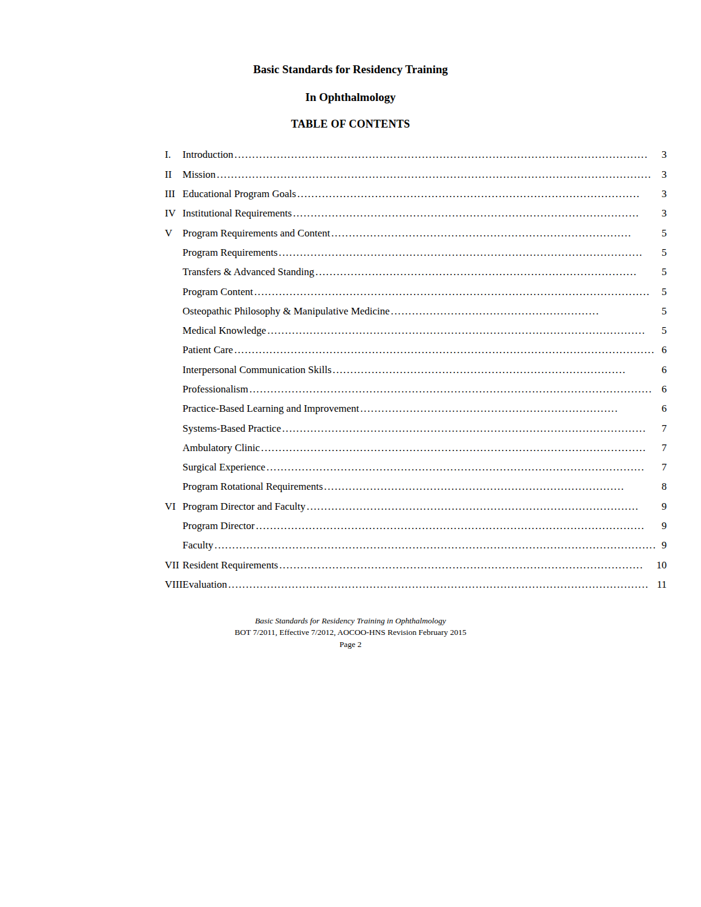Basic Standards for Residency Training
In Ophthalmology
TABLE OF CONTENTS
| I. | Introduction ..................................................................................................................... | 3 |
| II | Mission ........................................................................................................................... | 3 |
| III | Educational Program Goals ................................................................................................. | 3 |
| IV | Institutional Requirements .................................................................................................. | 3 |
| V | Program Requirements and Content ..................................................................................... | 5 |
| | | Program Requirements ....................................................................................................... | 5 |
| | | Transfers & Advanced Standing ........................................................................................... | 5 |
| | | Program Content ................................................................................................................ | 5 |
| | | Osteopathic Philosophy & Manipulative Medicine ........................................................... | 5 |
| | | Medical Knowledge ........................................................................................................... | 5 |
| | | Patient Care ....................................................................................................................... | 6 |
| | | Interpersonal Communication Skills ................................................................................... | 6 |
| | | Professionalism .................................................................................................................. | 6 |
| | | Practice-Based Learning and Improvement ......................................................................... | 6 |
| | | Systems-Based Practice ....................................................................................................... | 7 |
| | | Ambulatory Clinic ............................................................................................................. | 7 |
| | | Surgical Experience ........................................................................................................... | 7 |
| | | Program Rotational Requirements ..................................................................................... | 8 |
| VI | Program Director and Faculty .............................................................................................. | 9 |
| | | Program Director .............................................................................................................. | 9 |
| | | Faculty ............................................................................................................................. | 9 |
| VII | Resident Requirements ....................................................................................................... | 10 |
| VIII | Evaluation ....................................................................................................................... | 11 |
Basic Standards for Residency Training in Ophthalmology
BOT 7/2011, Effective 7/2012, AOCOO-HNS Revision February 2015
Page 2